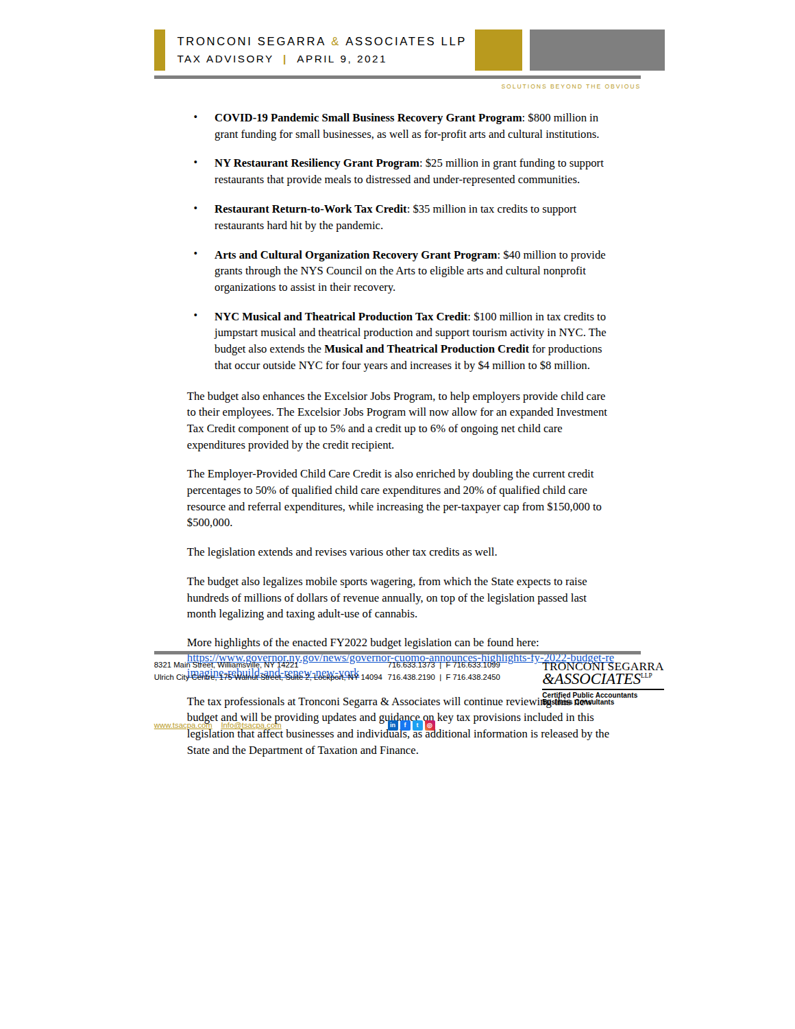TRONCONI SEGARRA & ASSOCIATES LLP
TAX ADVISORY | APRIL 9, 2021
SOLUTIONS BEYOND THE OBVIOUS
COVID-19 Pandemic Small Business Recovery Grant Program: $800 million in grant funding for small businesses, as well as for-profit arts and cultural institutions.
NY Restaurant Resiliency Grant Program: $25 million in grant funding to support restaurants that provide meals to distressed and under-represented communities.
Restaurant Return-to-Work Tax Credit: $35 million in tax credits to support restaurants hard hit by the pandemic.
Arts and Cultural Organization Recovery Grant Program: $40 million to provide grants through the NYS Council on the Arts to eligible arts and cultural nonprofit organizations to assist in their recovery.
NYC Musical and Theatrical Production Tax Credit: $100 million in tax credits to jumpstart musical and theatrical production and support tourism activity in NYC. The budget also extends the Musical and Theatrical Production Credit for productions that occur outside NYC for four years and increases it by $4 million to $8 million.
The budget also enhances the Excelsior Jobs Program, to help employers provide child care to their employees. The Excelsior Jobs Program will now allow for an expanded Investment Tax Credit component of up to 5% and a credit up to 6% of ongoing net child care expenditures provided by the credit recipient.
The Employer-Provided Child Care Credit is also enriched by doubling the current credit percentages to 50% of qualified child care expenditures and 20% of qualified child care resource and referral expenditures, while increasing the per-taxpayer cap from $150,000 to $500,000.
The legislation extends and revises various other tax credits as well.
The budget also legalizes mobile sports wagering, from which the State expects to raise hundreds of millions of dollars of revenue annually, on top of the legislation passed last month legalizing and taxing adult-use of cannabis.
More highlights of the enacted FY2022 budget legislation can be found here:
https://www.governor.ny.gov/news/governor-cuomo-announces-highlights-fy-2022-budget-reimagine-rebuild-and-renew-new-york
The tax professionals at Tronconi Segarra & Associates will continue reviewing this new budget and will be providing updates and guidance on key tax provisions included in this legislation that affect businesses and individuals, as additional information is released by the State and the Department of Taxation and Finance.
8321 Main Street, Williamsville, NY 14221
Ulrich City Centre, 175 Walnut Street, Suite 2, Lockport, NY 14094
716.633.1373 | F 716.633.1099
716.438.2190 | F 716.438.2450
TRONCONI SEGARRA
&ASSOCIATESLLP
Certified Public Accountants
Business Consultants
www.tsacpa.com Info@tsacpa.com
in f t ◎